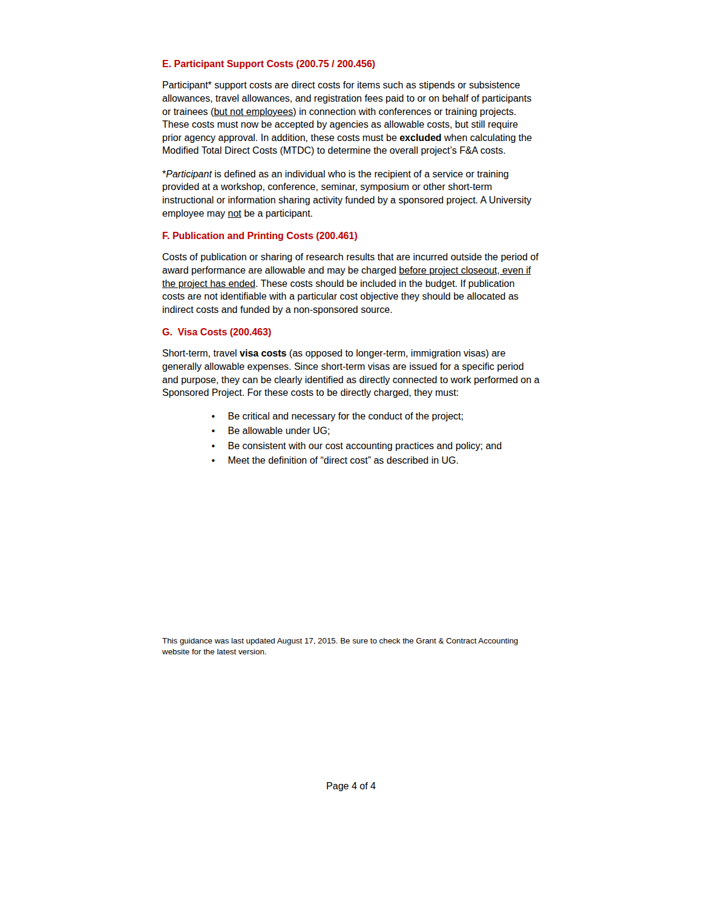E. Participant Support Costs (200.75 / 200.456)
Participant* support costs are direct costs for items such as stipends or subsistence allowances, travel allowances, and registration fees paid to or on behalf of participants or trainees (but not employees) in connection with conferences or training projects. These costs must now be accepted by agencies as allowable costs, but still require prior agency approval. In addition, these costs must be excluded when calculating the Modified Total Direct Costs (MTDC) to determine the overall project’s F&A costs.
*Participant is defined as an individual who is the recipient of a service or training provided at a workshop, conference, seminar, symposium or other short-term instructional or information sharing activity funded by a sponsored project. A University employee may not be a participant.
F. Publication and Printing Costs (200.461)
Costs of publication or sharing of research results that are incurred outside the period of award performance are allowable and may be charged before project closeout, even if the project has ended. These costs should be included in the budget. If publication costs are not identifiable with a particular cost objective they should be allocated as indirect costs and funded by a non-sponsored source.
G. Visa Costs (200.463)
Short-term, travel visa costs (as opposed to longer-term, immigration visas) are generally allowable expenses. Since short-term visas are issued for a specific period and purpose, they can be clearly identified as directly connected to work performed on a Sponsored Project. For these costs to be directly charged, they must:
Be critical and necessary for the conduct of the project;
Be allowable under UG;
Be consistent with our cost accounting practices and policy; and
Meet the definition of “direct cost” as described in UG.
This guidance was last updated August 17, 2015. Be sure to check the Grant & Contract Accounting website for the latest version.
Page 4 of 4